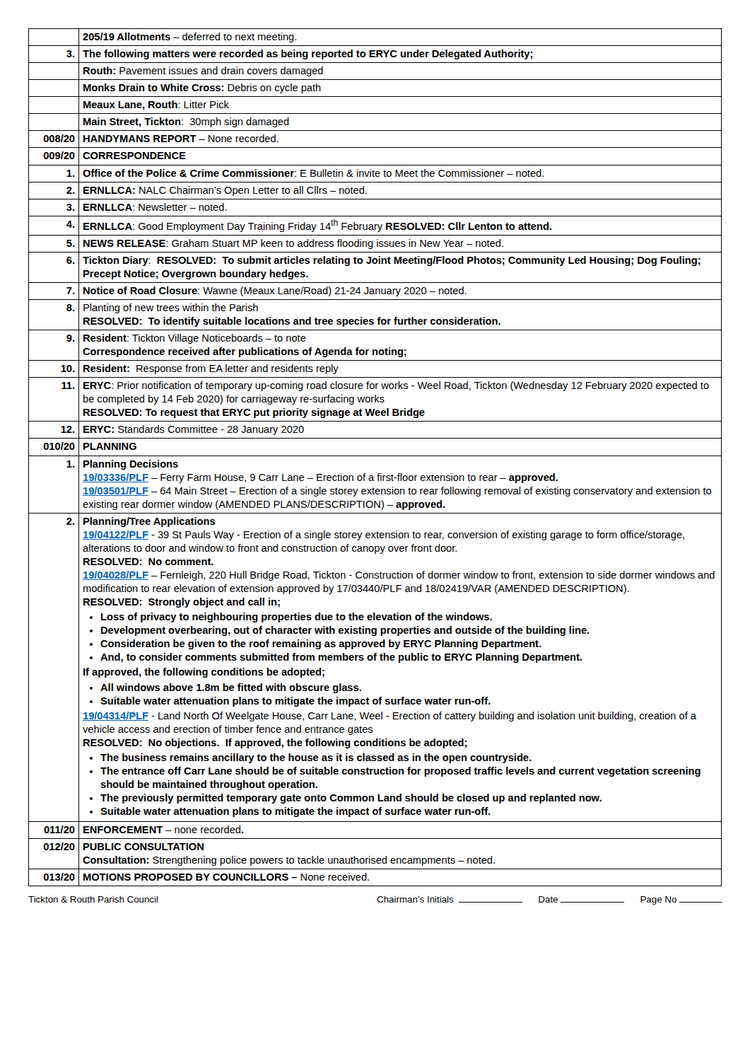| | 205/19 Allotments – deferred to next meeting. |
| 3. | The following matters were recorded as being reported to ERYC under Delegated Authority; |
| | Routh: Pavement issues and drain covers damaged |
| | Monks Drain to White Cross: Debris on cycle path |
| | Meaux Lane, Routh : Litter Pick |
| | Main Street, Tickton : 30mph sign damaged |
| 008/20 | HANDYMANS REPORT – None recorded. |
| 009/20 | CORRESPONDENCE |
| 1. | Office of the Police & Crime Commissioner : E Bulletin & invite to Meet the Commissioner – noted. |
| 2. | ERNLLCA: NALC Chairman’s Open Letter to all Cllrs – noted. |
| 3. | ERNLLCA : Newsletter – noted. |
| 4. | ERNLLCA : Good Employment Day Training Friday 14 th February RESOLVED: Cllr Lenton to attend. |
| 5. | NEWS RELEASE : Graham Stuart MP keen to address flooding issues in New Year – noted. |
| 6. | Tickton Diary : RESOLVED: To submit articles relating to Joint Meeting/Flood Photos; Community Led Housing; Dog Fouling; Precept Notice; Overgrown boundary hedges. |
| 7. | Notice of Road Closure : Wawne (Meaux Lane/Road) 21-24 January 2020 – noted. |
| 8. | Planting of new trees within the Parish RESOLVED: To identify suitable locations and tree species for further consideration. |
| 9. | Resident : Tickton Village Noticeboards – to note Correspondence received after publications of Agenda for noting; |
| 10. | Resident: Response from EA letter and residents reply |
| 11. | ERYC : Prior notification of temporary up-coming road closure for works - Weel Road, Tickton (Wednesday 12 February 2020 expected to be completed by 14 Feb 2020) for carriageway re-surfacing works RESOLVED: To request that ERYC put priority signage at Weel Bridge |
| 12. | ERYC: Standards Committee - 28 January 2020 |
| 010/20 | PLANNING |
| 1. | Planning Decisions 19/03336/PLF – Ferry Farm House, 9 Carr Lane – Erection of a first-floor extension to rear – approved. 19/03501/PLF – 64 Main Street – Erection of a single storey extension to rear following removal of existing conservatory and extension to existing rear dormer window (AMENDED PLANS/DESCRIPTION) – approved. |
| 2. | Planning/Tree Applications 19/04122/PLF - 39 St Pauls Way - Erection of a single storey extension to rear, conversion of existing garage to form office/storage, alterations to door and window to front and construction of canopy over front door. RESOLVED: No comment. 19/04028/PLF – Fernleigh, 220 Hull Bridge Road, Tickton - Construction of dormer window to front, extension to side dormer windows and modification to rear elevation of extension approved by 17/03440/PLF and 18/02419/VAR (AMENDED DESCRIPTION). RESOLVED: Strongly object and call in; Loss of privacy to neighbouring properties due to the elevation of the windows. Development overbearing, out of character with existing properties and outside of the building line. Consideration be given to the roof remaining as approved by ERYC Planning Department. And, to consider comments submitted from members of the public to ERYC Planning Department. If approved, the following conditions be adopted; All windows above 1.8m be fitted with obscure glass. Suitable water attenuation plans to mitigate the impact of surface water run-off. 19/04314/PLF - Land North Of Weelgate House, Carr Lane, Weel - Erection of cattery building and isolation unit building, creation of a vehicle access and erection of timber fence and entrance gates RESOLVED: No objections. If approved, the following conditions be adopted; The business remains ancillary to the house as it is classed as in the open countryside. The entrance off Carr Lane should be of suitable construction for proposed traffic levels and current vegetation screening should be maintained throughout operation. The previously permitted temporary gate onto Common Land should be closed up and replanted now. Suitable water attenuation plans to mitigate the impact of surface water run-off. |
| 011/20 | ENFORCEMENT – none recorded . |
| 012/20 | PUBLIC CONSULTATION Consultation: Strengthening police powers to tackle unauthorised encampments – noted. |
| 013/20 | MOTIONS PROPOSED BY COUNCILLORS – None received. |
Tickton & Routh Parish Council
Chairman’s Initials Date Page No